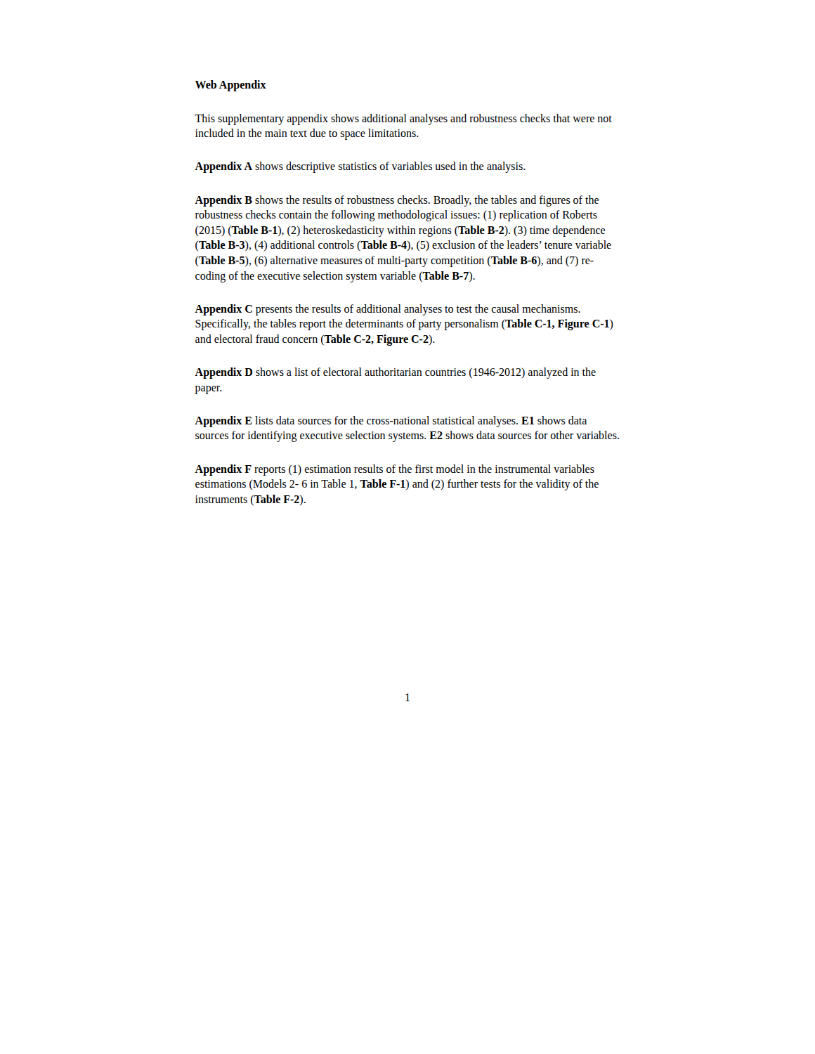Web Appendix
This supplementary appendix shows additional analyses and robustness checks that were not included in the main text due to space limitations.
Appendix A shows descriptive statistics of variables used in the analysis.
Appendix B shows the results of robustness checks. Broadly, the tables and figures of the robustness checks contain the following methodological issues: (1) replication of Roberts (2015) (Table B-1), (2) heteroskedasticity within regions (Table B-2). (3) time dependence (Table B-3), (4) additional controls (Table B-4), (5) exclusion of the leaders’ tenure variable (Table B-5), (6) alternative measures of multi-party competition (Table B-6), and (7) re-coding of the executive selection system variable (Table B-7).
Appendix C presents the results of additional analyses to test the causal mechanisms. Specifically, the tables report the determinants of party personalism (Table C-1, Figure C-1) and electoral fraud concern (Table C-2, Figure C-2).
Appendix D shows a list of electoral authoritarian countries (1946-2012) analyzed in the paper.
Appendix E lists data sources for the cross-national statistical analyses. E1 shows data sources for identifying executive selection systems. E2 shows data sources for other variables.
Appendix F reports (1) estimation results of the first model in the instrumental variables estimations (Models 2- 6 in Table 1, Table F-1) and (2) further tests for the validity of the instruments (Table F-2).
1